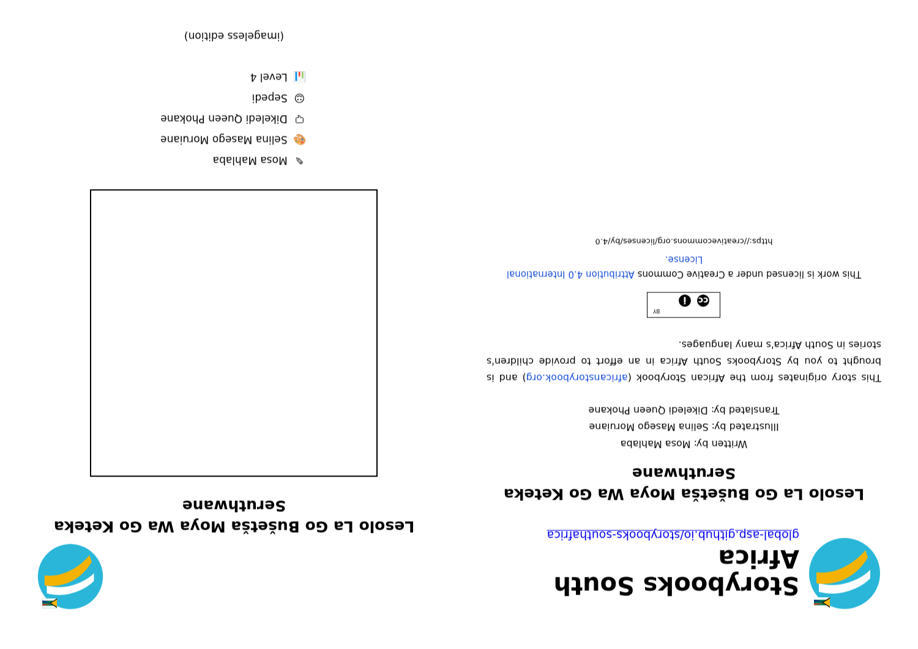Storybooks South Africa global-asp.github.io/storybooks-southafrica
Lesolo La Go Bušetša Moya Wa Go Keteka Seruthwane
Written by: Mosa Mahlaba
Illustrated by: Selina Masego Moruiane
Translated by: Dikeledi Queen Phokane
This story originates from the African Storybook (africanstorybook.org) and is brought to you by Storybooks South Africa in an effort to provide children's stories in South Africa's many languages.
BY cc i
This work is licensed under a Creative Commons Attribution 4.0 International License.
https://creativecommons.org/licenses/by/4.0
Lesolo La Go Bušetša Moya Wa Go Keteka Seruthwane
✎Mosa Mahlaba
🎨Selina Masego Moruiane
🗨Dikeledi Queen Phokane
☺Sepedi
📊Level 4
(imageless edition)